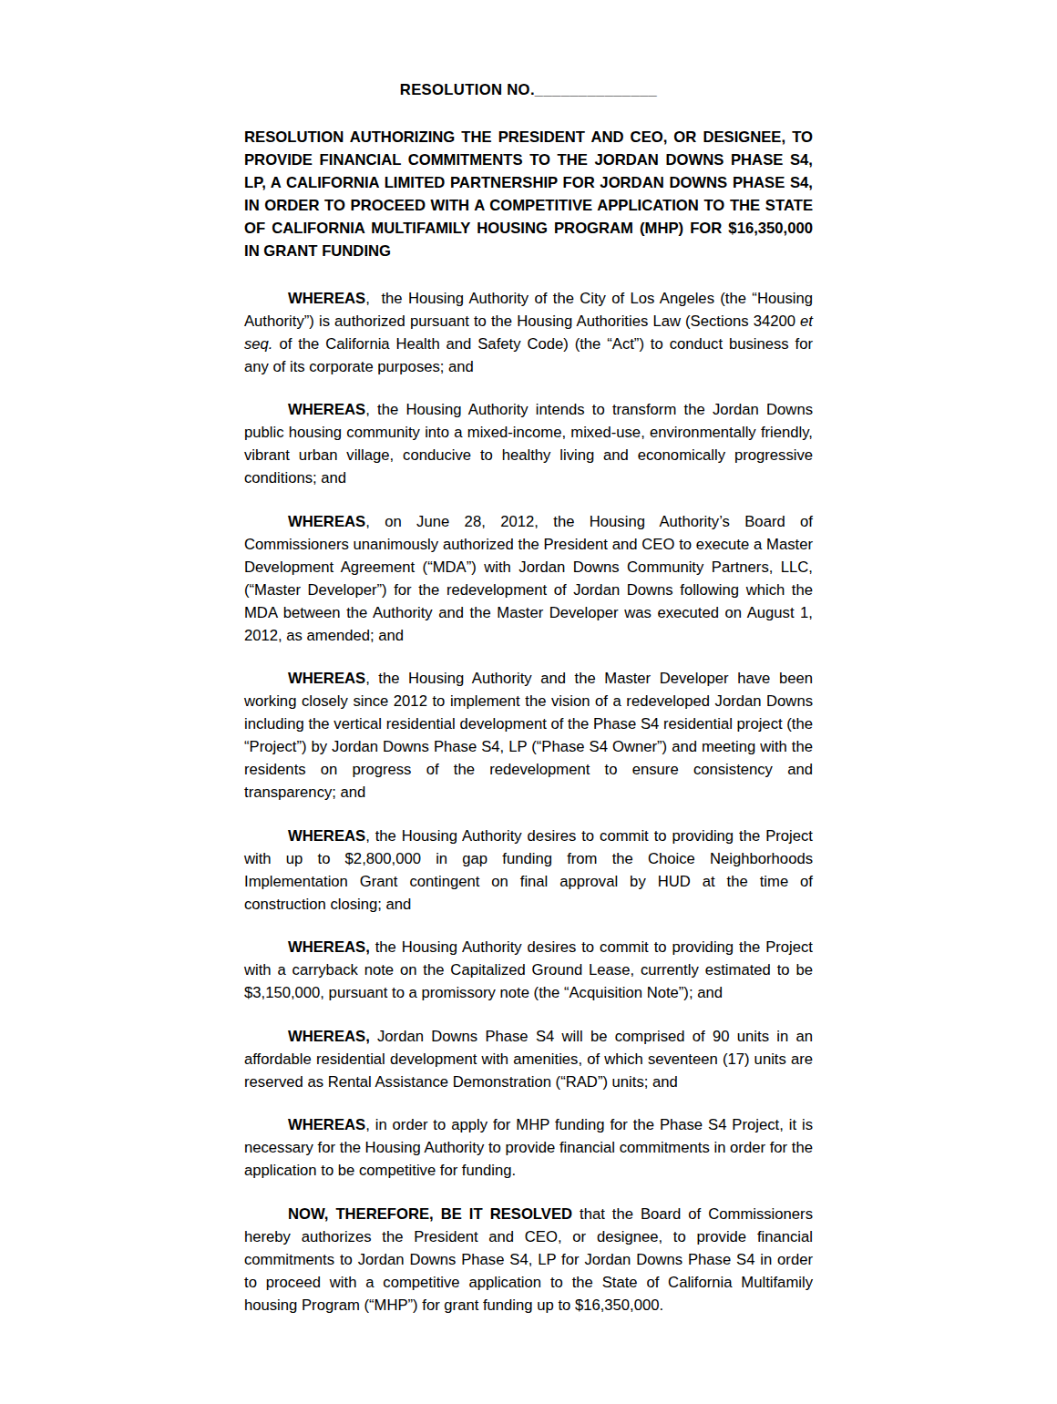RESOLUTION NO.______________
RESOLUTION AUTHORIZING THE PRESIDENT AND CEO, OR DESIGNEE, TO PROVIDE FINANCIAL COMMITMENTS TO THE JORDAN DOWNS PHASE S4, LP, A CALIFORNIA LIMITED PARTNERSHIP FOR JORDAN DOWNS PHASE S4, IN ORDER TO PROCEED WITH A COMPETITIVE APPLICATION TO THE STATE OF CALIFORNIA MULTIFAMILY HOUSING PROGRAM (MHP) FOR $16,350,000 IN GRANT FUNDING
WHEREAS, the Housing Authority of the City of Los Angeles (the “Housing Authority”) is authorized pursuant to the Housing Authorities Law (Sections 34200 et seq. of the California Health and Safety Code) (the “Act”) to conduct business for any of its corporate purposes; and
WHEREAS, the Housing Authority intends to transform the Jordan Downs public housing community into a mixed-income, mixed-use, environmentally friendly, vibrant urban village, conducive to healthy living and economically progressive conditions; and
WHEREAS, on June 28, 2012, the Housing Authority’s Board of Commissioners unanimously authorized the President and CEO to execute a Master Development Agreement (“MDA”) with Jordan Downs Community Partners, LLC, (“Master Developer”) for the redevelopment of Jordan Downs following which the MDA between the Authority and the Master Developer was executed on August 1, 2012, as amended; and
WHEREAS, the Housing Authority and the Master Developer have been working closely since 2012 to implement the vision of a redeveloped Jordan Downs including the vertical residential development of the Phase S4 residential project (the “Project”) by Jordan Downs Phase S4, LP (“Phase S4 Owner”) and meeting with the residents on progress of the redevelopment to ensure consistency and transparency; and
WHEREAS, the Housing Authority desires to commit to providing the Project with up to $2,800,000 in gap funding from the Choice Neighborhoods Implementation Grant contingent on final approval by HUD at the time of construction closing; and
WHEREAS, the Housing Authority desires to commit to providing the Project with a carryback note on the Capitalized Ground Lease, currently estimated to be $3,150,000, pursuant to a promissory note (the “Acquisition Note”); and
WHEREAS, Jordan Downs Phase S4 will be comprised of 90 units in an affordable residential development with amenities, of which seventeen (17) units are reserved as Rental Assistance Demonstration (“RAD”) units; and
WHEREAS, in order to apply for MHP funding for the Phase S4 Project, it is necessary for the Housing Authority to provide financial commitments in order for the application to be competitive for funding.
NOW, THEREFORE, BE IT RESOLVED that the Board of Commissioners hereby authorizes the President and CEO, or designee, to provide financial commitments to Jordan Downs Phase S4, LP for Jordan Downs Phase S4 in order to proceed with a competitive application to the State of California Multifamily housing Program (“MHP”) for grant funding up to $16,350,000.